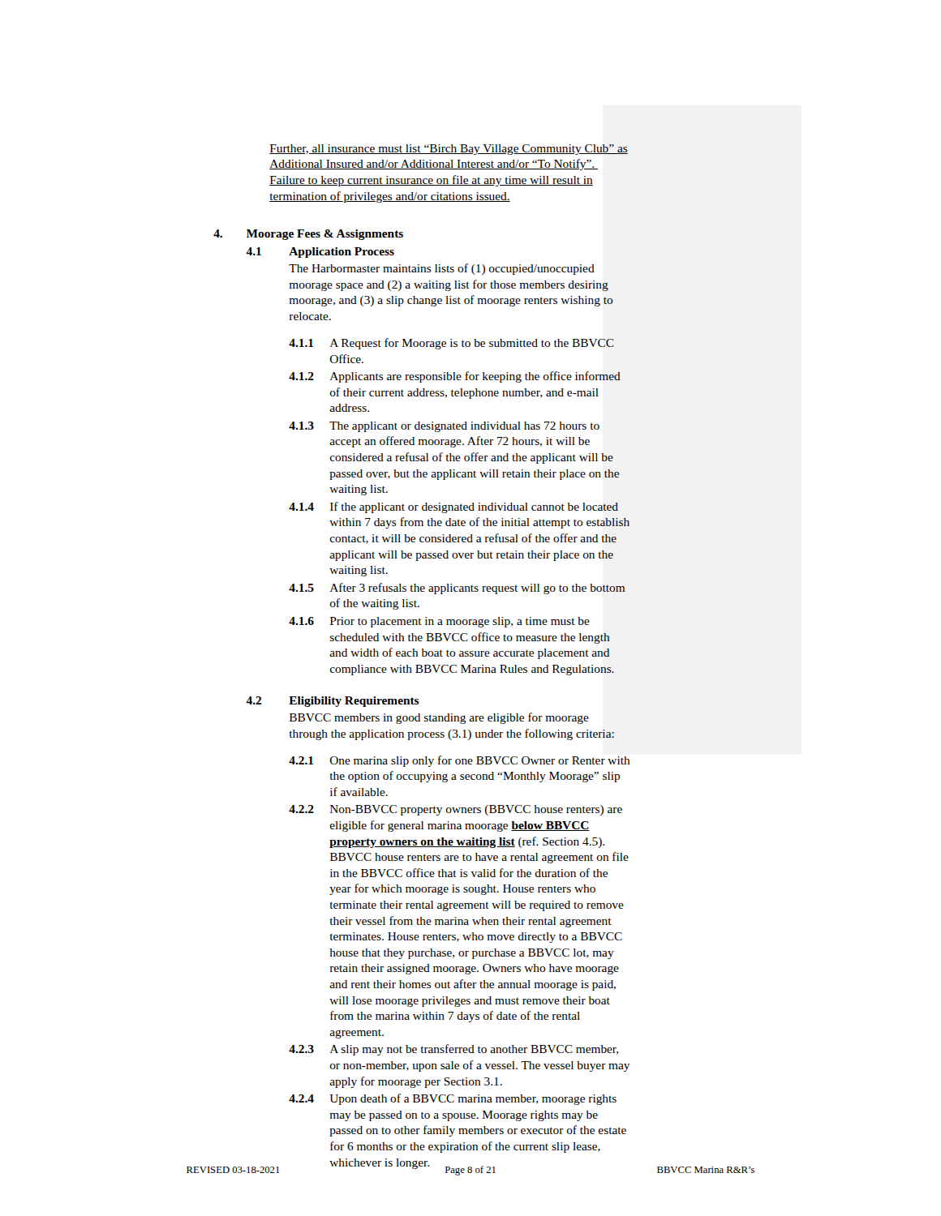Further, all insurance must list “Birch Bay Village Community Club” as Additional Insured and/or Additional Interest and/or “To Notify”. Failure to keep current insurance on file at any time will result in termination of privileges and/or citations issued.
4.
Moorage Fees & Assignments
4.1
Application Process
The Harbormaster maintains lists of (1) occupied/unoccupied moorage space and (2) a waiting list for those members desiring moorage, and (3) a slip change list of moorage renters wishing to relocate.
4.1.1
A Request for Moorage is to be submitted to the BBVCC Office.
4.1.2
Applicants are responsible for keeping the office informed of their current address, telephone number, and e-mail address.
4.1.3
The applicant or designated individual has 72 hours to accept an offered moorage. After 72 hours, it will be considered a refusal of the offer and the applicant will be passed over, but the applicant will retain their place on the waiting list.
4.1.4
If the applicant or designated individual cannot be located within 7 days from the date of the initial attempt to establish contact, it will be considered a refusal of the offer and the applicant will be passed over but retain their place on the waiting list.
4.1.5
After 3 refusals the applicants request will go to the bottom of the waiting list.
4.1.6
Prior to placement in a moorage slip, a time must be scheduled with the BBVCC office to measure the length and width of each boat to assure accurate placement and compliance with BBVCC Marina Rules and Regulations.
4.2
Eligibility Requirements
BBVCC members in good standing are eligible for moorage through the application process (3.1) under the following criteria:
4.2.1
One marina slip only for one BBVCC Owner or Renter with the option of occupying a second “Monthly Moorage” slip if available.
4.2.2
Non-BBVCC property owners (BBVCC house renters) are eligible for general marina moorage below BBVCC property owners on the waiting list (ref. Section 4.5). BBVCC house renters are to have a rental agreement on file in the BBVCC office that is valid for the duration of the year for which moorage is sought. House renters who terminate their rental agreement will be required to remove their vessel from the marina when their rental agreement terminates. House renters, who move directly to a BBVCC house that they purchase, or purchase a BBVCC lot, may retain their assigned moorage. Owners who have moorage and rent their homes out after the annual moorage is paid, will lose moorage privileges and must remove their boat from the marina within 7 days of date of the rental agreement.
4.2.3
A slip may not be transferred to another BBVCC member, or non-member, upon sale of a vessel. The vessel buyer may apply for moorage per Section 3.1.
4.2.4
Upon death of a BBVCC marina member, moorage rights may be passed on to a spouse. Moorage rights may be passed on to other family members or executor of the estate for 6 months or the expiration of the current slip lease, whichever is longer.
REVISED 03-18-2021
Page 8 of 21
BBVCC Marina R&R’s